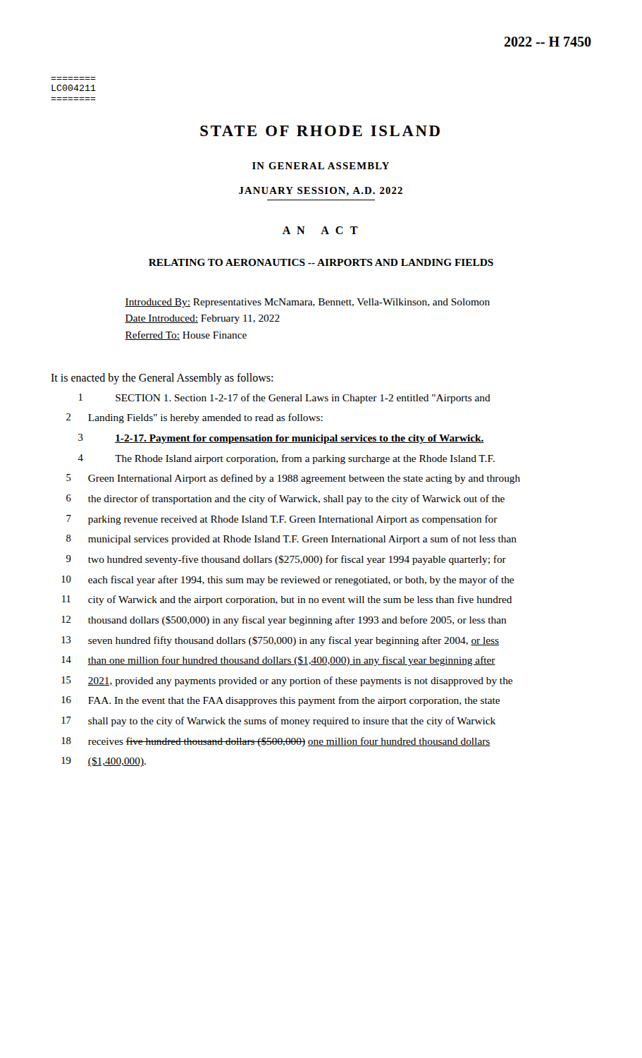2022 -- H 7450
========
LC004211
========
STATE OF RHODE ISLAND
IN GENERAL ASSEMBLY
JANUARY SESSION, A.D. 2022
A N A C T
RELATING TO AERONAUTICS -- AIRPORTS AND LANDING FIELDS
Introduced By: Representatives McNamara, Bennett, Vella-Wilkinson, and Solomon
Date Introduced: February 11, 2022
Referred To: House Finance
It is enacted by the General Assembly as follows:
SECTION 1. Section 1-2-17 of the General Laws in Chapter 1-2 entitled "Airports and
Landing Fields" is hereby amended to read as follows:
1-2-17. Payment for compensation for municipal services to the city of Warwick.
The Rhode Island airport corporation, from a parking surcharge at the Rhode Island T.F.
Green International Airport as defined by a 1988 agreement between the state acting by and through
the director of transportation and the city of Warwick, shall pay to the city of Warwick out of the
parking revenue received at Rhode Island T.F. Green International Airport as compensation for
municipal services provided at Rhode Island T.F. Green International Airport a sum of not less than
two hundred seventy-five thousand dollars ($275,000) for fiscal year 1994 payable quarterly; for
each fiscal year after 1994, this sum may be reviewed or renegotiated, or both, by the mayor of the
city of Warwick and the airport corporation, but in no event will the sum be less than five hundred
thousand dollars ($500,000) in any fiscal year beginning after 1993 and before 2005, or less than
seven hundred fifty thousand dollars ($750,000) in any fiscal year beginning after 2004, or less
than one million four hundred thousand dollars ($1,400,000) in any fiscal year beginning after
2021, provided any payments provided or any portion of these payments is not disapproved by the
FAA. In the event that the FAA disapproves this payment from the airport corporation, the state
shall pay to the city of Warwick the sums of money required to insure that the city of Warwick
receives five hundred thousand dollars ($500,000) one million four hundred thousand dollars
($1,400,000).